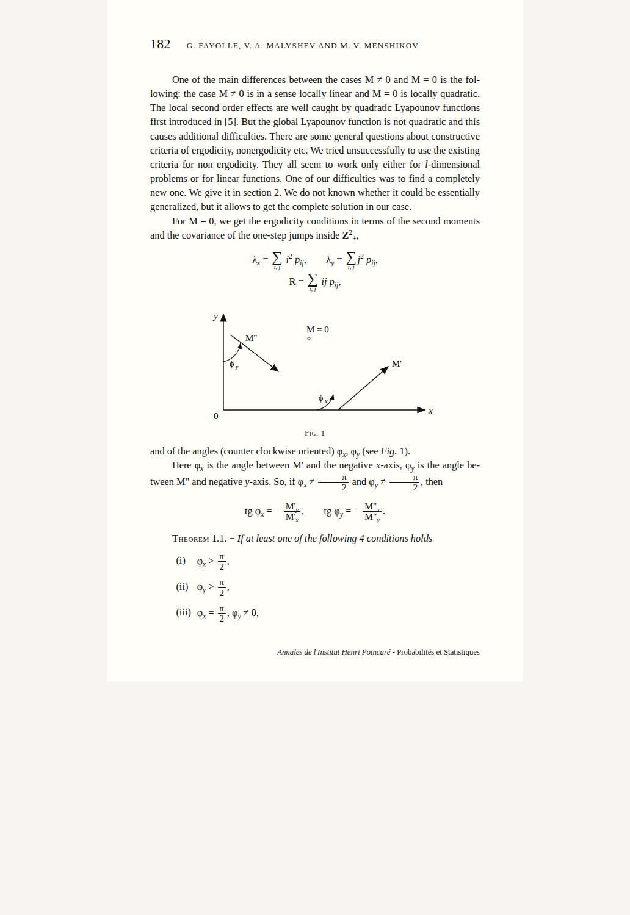182
G. Fayolle, V. A. Malyshev and M. V. Menshikov
One of the main differences between the cases M ≠ 0 and M = 0 is the following: the case M ≠ 0 is in a sense locally linear and M = 0 is locally quadratic. The local second order effects are well caught by quadratic Lyapounov functions first introduced in [5]. But the global Lyapounov function is not quadratic and this causes additional difficulties. There are some general questions about constructive criteria of ergodicity, nonergodicity etc. We tried unsuccessfully to use the existing criteria for non ergodicity. They all seem to work only either for l-dimensional problems or for linear functions. One of our difficulties was to find a completely new one. We give it in section 2. We do not known whether it could be essentially generalized, but it allows to get the complete solution in our case.
For M = 0, we get the ergodicity conditions in terms of the second moments and the covariance of the one-step jumps inside Z2+,
λx = ∑i, j i2 pij,  λy = ∑i, j j2 pij,
R = ∑i, j ij pij,
y x 0 M = 0 M" ϕ y M' ϕ x
Fig. 1
and of the angles (counter clockwise oriented) φx, φy (see Fig. 1).
Here φx is the angle between M' and the negative x-axis, φy is the angle between M" and negative y-axis. So, if φx ≠ π 2 and φy ≠ π 2, then
tg φx = − M'y M'x,  tg φy = − M"x M"y.
Theorem 1.1. − If at least one of the following 4 conditions holds
(i) φx > π 2,
(ii) φy > π 2,
(iii) φx = π 2, φy ≠ 0,
Annales de l'Institut Henri Poincaré - Probabilités et Statistiques